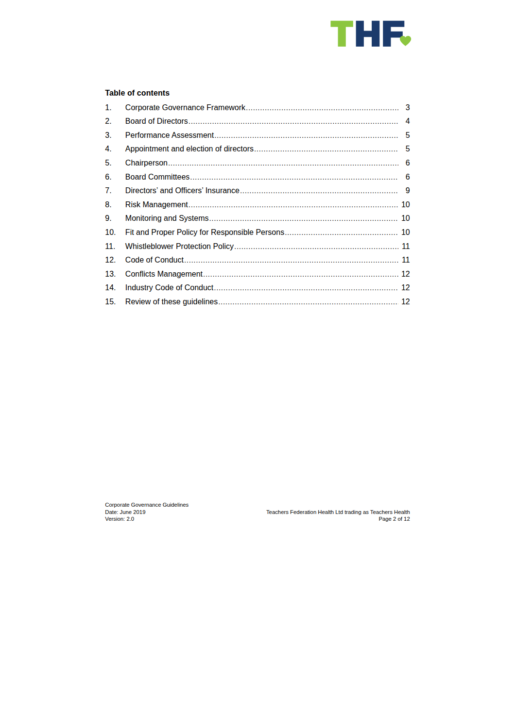THF logo
Table of contents
1. Corporate Governance Framework ......................................................................................... 3
2. Board of Directors ............................................................................................................. 4
3. Performance Assessment ................................................................................................. 5
4. Appointment and election of directors ................................................................................. 5
5. Chairperson ......................................................................................................................... 6
6. Board Committees ............................................................................................................. 6
7. Directors’ and Officers’ Insurance ............................................................................................. 9
8. Risk Management ............................................................................................................. 10
9. Monitoring and Systems ................................................................................................. 10
10. Fit and Proper Policy for Responsible Persons ......................................................................... 10
11. Whistleblower Protection Policy ............................................................................................. 11
12. Code of Conduct ................................................................................................................. 11
13. Conflicts Management ............................................................................................................. 12
14. Industry Code of Conduct ................................................................................................. 12
15. Review of these guidelines ................................................................................................. 12
Corporate Governance Guidelines
Date: June 2019
Version: 2.0
Teachers Federation Health Ltd trading as Teachers Health
Page 2 of 12